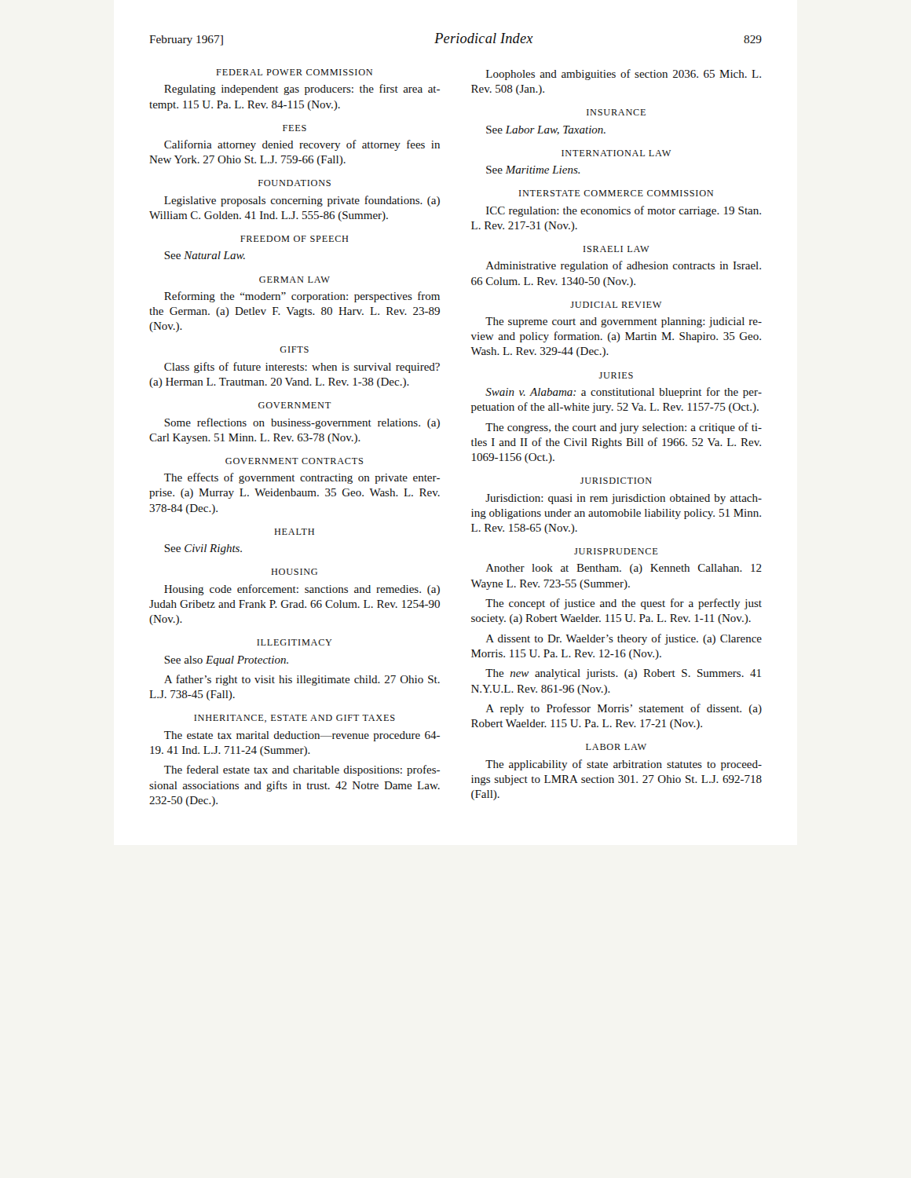February 1967]
Periodical Index
829
Federal Power Commission
Regulating independent gas producers: the first area attempt. 115 U. Pa. L. Rev. 84-115 (Nov.).
Fees
California attorney denied recovery of attorney fees in New York. 27 Ohio St. L.J. 759-66 (Fall).
Foundations
Legislative proposals concerning private foundations. (a) William C. Golden. 41 Ind. L.J. 555-86 (Summer).
Freedom of Speech
See Natural Law.
German Law
Reforming the “modern” corporation: perspectives from the German. (a) Detlev F. Vagts. 80 Harv. L. Rev. 23-89 (Nov.).
Gifts
Class gifts of future interests: when is survival required? (a) Herman L. Trautman. 20 Vand. L. Rev. 1-38 (Dec.).
Government
Some reflections on business-government relations. (a) Carl Kaysen. 51 Minn. L. Rev. 63-78 (Nov.).
Government Contracts
The effects of government contracting on private enterprise. (a) Murray L. Weidenbaum. 35 Geo. Wash. L. Rev. 378-84 (Dec.).
Health
See Civil Rights.
Housing
Housing code enforcement: sanctions and remedies. (a) Judah Gribetz and Frank P. Grad. 66 Colum. L. Rev. 1254-90 (Nov.).
Illegitimacy
See also Equal Protection.
A father’s right to visit his illegitimate child. 27 Ohio St. L.J. 738-45 (Fall).
Inheritance, Estate and Gift Taxes
The estate tax marital deduction—revenue procedure 64-19. 41 Ind. L.J. 711-24 (Summer).
The federal estate tax and charitable dispositions: professional associations and gifts in trust. 42 Notre Dame Law. 232-50 (Dec.).
Loopholes and ambiguities of section 2036. 65 Mich. L. Rev. 508 (Jan.).
Insurance
See Labor Law, Taxation.
International Law
See Maritime Liens.
Interstate Commerce Commission
ICC regulation: the economics of motor carriage. 19 Stan. L. Rev. 217-31 (Nov.).
Israeli Law
Administrative regulation of adhesion contracts in Israel. 66 Colum. L. Rev. 1340-50 (Nov.).
Judicial Review
The supreme court and government planning: judicial review and policy formation. (a) Martin M. Shapiro. 35 Geo. Wash. L. Rev. 329-44 (Dec.).
Juries
Swain v. Alabama: a constitutional blueprint for the perpetuation of the all-white jury. 52 Va. L. Rev. 1157-75 (Oct.).
The congress, the court and jury selection: a critique of titles I and II of the Civil Rights Bill of 1966. 52 Va. L. Rev. 1069-1156 (Oct.).
Jurisdiction
Jurisdiction: quasi in rem jurisdiction obtained by attaching obligations under an automobile liability policy. 51 Minn. L. Rev. 158-65 (Nov.).
Jurisprudence
Another look at Bentham. (a) Kenneth Callahan. 12 Wayne L. Rev. 723-55 (Summer).
The concept of justice and the quest for a perfectly just society. (a) Robert Waelder. 115 U. Pa. L. Rev. 1-11 (Nov.).
A dissent to Dr. Waelder’s theory of justice. (a) Clarence Morris. 115 U. Pa. L. Rev. 12-16 (Nov.).
The new analytical jurists. (a) Robert S. Summers. 41 N.Y.U.L. Rev. 861-96 (Nov.).
A reply to Professor Morris’ statement of dissent. (a) Robert Waelder. 115 U. Pa. L. Rev. 17-21 (Nov.).
Labor Law
The applicability of state arbitration statutes to proceedings subject to LMRA section 301. 27 Ohio St. L.J. 692-718 (Fall).